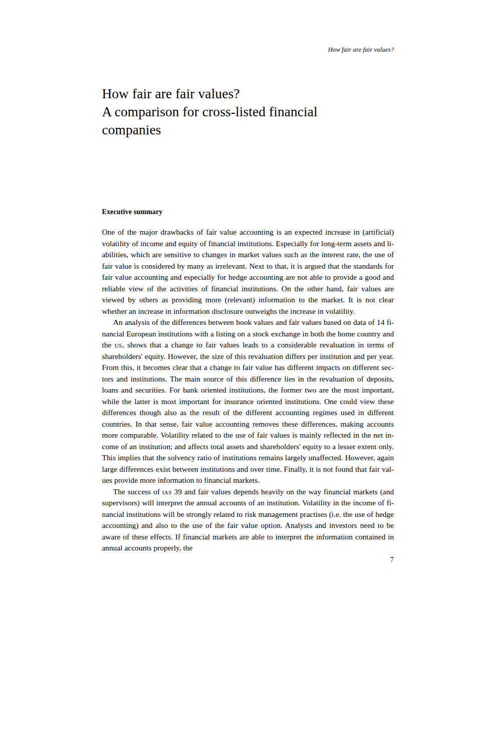How fair are fair values?
How fair are fair values? A comparison for cross-listed financial companies
Executive summary
One of the major drawbacks of fair value accounting is an expected increase in (artificial) volatility of income and equity of financial institutions. Especially for long-term assets and liabilities, which are sensitive to changes in market values such as the interest rate, the use of fair value is considered by many as irrelevant. Next to that, it is argued that the standards for fair value accounting and especially for hedge accounting are not able to provide a good and reliable view of the activities of financial institutions. On the other hand, fair values are viewed by others as providing more (relevant) information to the market. It is not clear whether an increase in information disclosure outweighs the increase in volatility.
An analysis of the differences between book values and fair values based on data of 14 financial European institutions with a listing on a stock exchange in both the home country and the us, shows that a change to fair values leads to a considerable revaluation in terms of shareholders' equity. However, the size of this revaluation differs per institution and per year. From this, it becomes clear that a change to fair value has different impacts on different sectors and institutions. The main source of this difference lies in the revaluation of deposits, loans and securities. For bank oriented institutions, the former two are the most important, while the latter is most important for insurance oriented institutions. One could view these differences though also as the result of the different accounting regimes used in different countries. In that sense, fair value accounting removes these differences, making accounts more comparable. Volatility related to the use of fair values is mainly reflected in the net income of an institution; and affects total assets and shareholders' equity to a lesser extent only. This implies that the solvency ratio of institutions remains largely unaffected. However, again large differences exist between institutions and over time. Finally, it is not found that fair values provide more information to financial markets.
The success of ias 39 and fair values depends heavily on the way financial markets (and supervisors) will interpret the annual accounts of an institution. Volatility in the income of financial institutions will be strongly related to risk management practises (i.e. the use of hedge accounting) and also to the use of the fair value option. Analysts and investors need to be aware of these effects. If financial markets are able to interpret the information contained in annual accounts properly, the
7